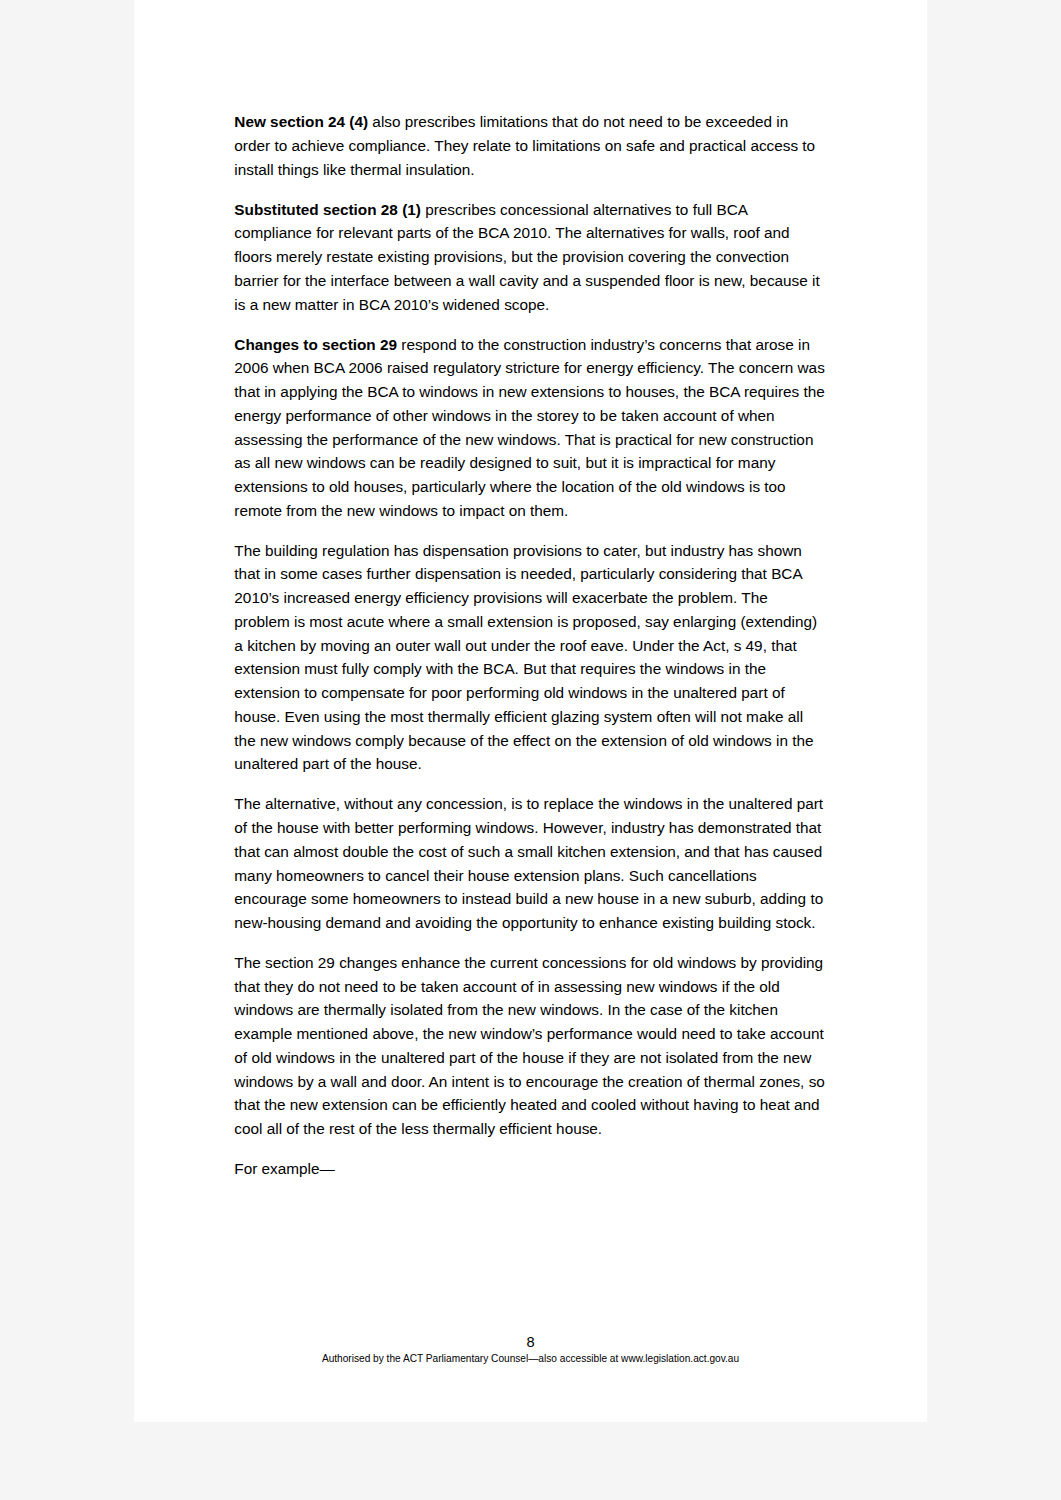New section 24 (4) also prescribes limitations that do not need to be exceeded in order to achieve compliance. They relate to limitations on safe and practical access to install things like thermal insulation.
Substituted section 28 (1) prescribes concessional alternatives to full BCA compliance for relevant parts of the BCA 2010. The alternatives for walls, roof and floors merely restate existing provisions, but the provision covering the convection barrier for the interface between a wall cavity and a suspended floor is new, because it is a new matter in BCA 2010’s widened scope.
Changes to section 29 respond to the construction industry’s concerns that arose in 2006 when BCA 2006 raised regulatory stricture for energy efficiency. The concern was that in applying the BCA to windows in new extensions to houses, the BCA requires the energy performance of other windows in the storey to be taken account of when assessing the performance of the new windows. That is practical for new construction as all new windows can be readily designed to suit, but it is impractical for many extensions to old houses, particularly where the location of the old windows is too remote from the new windows to impact on them.
The building regulation has dispensation provisions to cater, but industry has shown that in some cases further dispensation is needed, particularly considering that BCA 2010’s increased energy efficiency provisions will exacerbate the problem. The problem is most acute where a small extension is proposed, say enlarging (extending) a kitchen by moving an outer wall out under the roof eave. Under the Act, s 49, that extension must fully comply with the BCA. But that requires the windows in the extension to compensate for poor performing old windows in the unaltered part of house. Even using the most thermally efficient glazing system often will not make all the new windows comply because of the effect on the extension of old windows in the unaltered part of the house.
The alternative, without any concession, is to replace the windows in the unaltered part of the house with better performing windows. However, industry has demonstrated that that can almost double the cost of such a small kitchen extension, and that has caused many homeowners to cancel their house extension plans. Such cancellations encourage some homeowners to instead build a new house in a new suburb, adding to new-housing demand and avoiding the opportunity to enhance existing building stock.
The section 29 changes enhance the current concessions for old windows by providing that they do not need to be taken account of in assessing new windows if the old windows are thermally isolated from the new windows. In the case of the kitchen example mentioned above, the new window’s performance would need to take account of old windows in the unaltered part of the house if they are not isolated from the new windows by a wall and door. An intent is to encourage the creation of thermal zones, so that the new extension can be efficiently heated and cooled without having to heat and cool all of the rest of the less thermally efficient house.
For example—
8
Authorised by the ACT Parliamentary Counsel—also accessible at www.legislation.act.gov.au